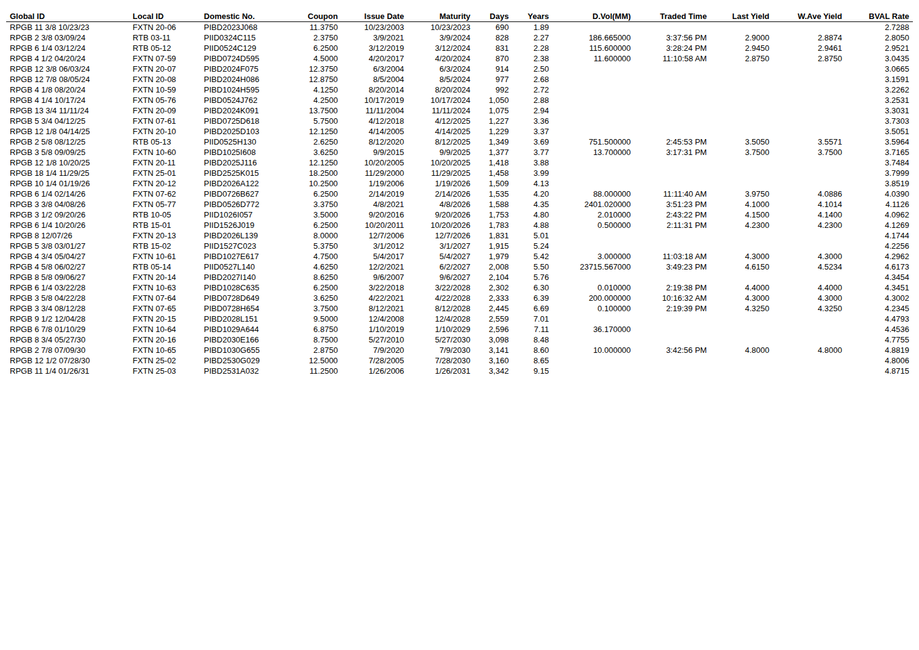Government bond quotes and traded volumes
| Global ID | Local ID | Domestic No. | Coupon | Issue Date | Maturity | Days | Years | D.Vol(MM) | Traded Time | Last Yield | W.Ave Yield | BVAL Rate |
| --- | --- | --- | --- | --- | --- | --- | --- | --- | --- | --- | --- | --- |
| RPGB 11 3/8 10/23/23 | FXTN 20-06 | PIBD2023J068 | 11.3750 | 10/23/2003 | 10/23/2023 | 690 | 1.89 | | | | | 2.7288 |
| RPGB 2 3/8 03/09/24 | RTB 03-11 | PIID0324C115 | 2.3750 | 3/9/2021 | 3/9/2024 | 828 | 2.27 | 186.665000 | 3:37:56 PM | 2.9000 | 2.8874 | 2.8050 |
| RPGB 6 1/4 03/12/24 | RTB 05-12 | PIID0524C129 | 6.2500 | 3/12/2019 | 3/12/2024 | 831 | 2.28 | 115.600000 | 3:28:24 PM | 2.9450 | 2.9461 | 2.9521 |
| RPGB 4 1/2 04/20/24 | FXTN 07-59 | PIBD0724D595 | 4.5000 | 4/20/2017 | 4/20/2024 | 870 | 2.38 | 11.600000 | 11:10:58 AM | 2.8750 | 2.8750 | 3.0435 |
| RPGB 12 3/8 06/03/24 | FXTN 20-07 | PIBD2024F075 | 12.3750 | 6/3/2004 | 6/3/2024 | 914 | 2.50 | | | | | 3.0665 |
| RPGB 12 7/8 08/05/24 | FXTN 20-08 | PIBD2024H086 | 12.8750 | 8/5/2004 | 8/5/2024 | 977 | 2.68 | | | | | 3.1591 |
| RPGB 4 1/8 08/20/24 | FXTN 10-59 | PIBD1024H595 | 4.1250 | 8/20/2014 | 8/20/2024 | 992 | 2.72 | | | | | 3.2262 |
| RPGB 4 1/4 10/17/24 | FXTN 05-76 | PIBD0524J762 | 4.2500 | 10/17/2019 | 10/17/2024 | 1,050 | 2.88 | | | | | 3.2531 |
| RPGB 13 3/4 11/11/24 | FXTN 20-09 | PIBD2024K091 | 13.7500 | 11/11/2004 | 11/11/2024 | 1,075 | 2.94 | | | | | 3.3031 |
| RPGB 5 3/4 04/12/25 | FXTN 07-61 | PIBD0725D618 | 5.7500 | 4/12/2018 | 4/12/2025 | 1,227 | 3.36 | | | | | 3.7303 |
| RPGB 12 1/8 04/14/25 | FXTN 20-10 | PIBD2025D103 | 12.1250 | 4/14/2005 | 4/14/2025 | 1,229 | 3.37 | | | | | 3.5051 |
| RPGB 2 5/8 08/12/25 | RTB 05-13 | PIID0525H130 | 2.6250 | 8/12/2020 | 8/12/2025 | 1,349 | 3.69 | 751.500000 | 2:45:53 PM | 3.5050 | 3.5571 | 3.5964 |
| RPGB 3 5/8 09/09/25 | FXTN 10-60 | PIBD1025I608 | 3.6250 | 9/9/2015 | 9/9/2025 | 1,377 | 3.77 | 13.700000 | 3:17:31 PM | 3.7500 | 3.7500 | 3.7165 |
| RPGB 12 1/8 10/20/25 | FXTN 20-11 | PIBD2025J116 | 12.1250 | 10/20/2005 | 10/20/2025 | 1,418 | 3.88 | | | | | 3.7484 |
| RPGB 18 1/4 11/29/25 | FXTN 25-01 | PIBD2525K015 | 18.2500 | 11/29/2000 | 11/29/2025 | 1,458 | 3.99 | | | | | 3.7999 |
| RPGB 10 1/4 01/19/26 | FXTN 20-12 | PIBD2026A122 | 10.2500 | 1/19/2006 | 1/19/2026 | 1,509 | 4.13 | | | | | 3.8519 |
| RPGB 6 1/4 02/14/26 | FXTN 07-62 | PIBD0726B627 | 6.2500 | 2/14/2019 | 2/14/2026 | 1,535 | 4.20 | 88.000000 | 11:11:40 AM | 3.9750 | 4.0886 | 4.0390 |
| RPGB 3 3/8 04/08/26 | FXTN 05-77 | PIBD0526D772 | 3.3750 | 4/8/2021 | 4/8/2026 | 1,588 | 4.35 | 2401.020000 | 3:51:23 PM | 4.1000 | 4.1014 | 4.1126 |
| RPGB 3 1/2 09/20/26 | RTB 10-05 | PIID1026I057 | 3.5000 | 9/20/2016 | 9/20/2026 | 1,753 | 4.80 | 2.010000 | 2:43:22 PM | 4.1500 | 4.1400 | 4.0962 |
| RPGB 6 1/4 10/20/26 | RTB 15-01 | PIID1526J019 | 6.2500 | 10/20/2011 | 10/20/2026 | 1,783 | 4.88 | 0.500000 | 2:11:31 PM | 4.2300 | 4.2300 | 4.1269 |
| RPGB 8 12/07/26 | FXTN 20-13 | PIBD2026L139 | 8.0000 | 12/7/2006 | 12/7/2026 | 1,831 | 5.01 | | | | | 4.1744 |
| RPGB 5 3/8 03/01/27 | RTB 15-02 | PIID1527C023 | 5.3750 | 3/1/2012 | 3/1/2027 | 1,915 | 5.24 | | | | | 4.2256 |
| RPGB 4 3/4 05/04/27 | FXTN 10-61 | PIBD1027E617 | 4.7500 | 5/4/2017 | 5/4/2027 | 1,979 | 5.42 | 3.000000 | 11:03:18 AM | 4.3000 | 4.3000 | 4.2962 |
| RPGB 4 5/8 06/02/27 | RTB 05-14 | PIID0527L140 | 4.6250 | 12/2/2021 | 6/2/2027 | 2,008 | 5.50 | 23715.567000 | 3:49:23 PM | 4.6150 | 4.5234 | 4.6173 |
| RPGB 8 5/8 09/06/27 | FXTN 20-14 | PIBD2027I140 | 8.6250 | 9/6/2007 | 9/6/2027 | 2,104 | 5.76 | | | | | 4.3454 |
| RPGB 6 1/4 03/22/28 | FXTN 10-63 | PIBD1028C635 | 6.2500 | 3/22/2018 | 3/22/2028 | 2,302 | 6.30 | 0.010000 | 2:19:38 PM | 4.4000 | 4.4000 | 4.3451 |
| RPGB 3 5/8 04/22/28 | FXTN 07-64 | PIBD0728D649 | 3.6250 | 4/22/2021 | 4/22/2028 | 2,333 | 6.39 | 200.000000 | 10:16:32 AM | 4.3000 | 4.3000 | 4.3002 |
| RPGB 3 3/4 08/12/28 | FXTN 07-65 | PIBD0728H654 | 3.7500 | 8/12/2021 | 8/12/2028 | 2,445 | 6.69 | 0.100000 | 2:19:39 PM | 4.3250 | 4.3250 | 4.2345 |
| RPGB 9 1/2 12/04/28 | FXTN 20-15 | PIBD2028L151 | 9.5000 | 12/4/2008 | 12/4/2028 | 2,559 | 7.01 | | | | | 4.4793 |
| RPGB 6 7/8 01/10/29 | FXTN 10-64 | PIBD1029A644 | 6.8750 | 1/10/2019 | 1/10/2029 | 2,596 | 7.11 | 36.170000 | | | | 4.4536 |
| RPGB 8 3/4 05/27/30 | FXTN 20-16 | PIBD2030E166 | 8.7500 | 5/27/2010 | 5/27/2030 | 3,098 | 8.48 | | | | | 4.7755 |
| RPGB 2 7/8 07/09/30 | FXTN 10-65 | PIBD1030G655 | 2.8750 | 7/9/2020 | 7/9/2030 | 3,141 | 8.60 | 10.000000 | 3:42:56 PM | 4.8000 | 4.8000 | 4.8819 |
| RPGB 12 1/2 07/28/30 | FXTN 25-02 | PIBD2530G029 | 12.5000 | 7/28/2005 | 7/28/2030 | 3,160 | 8.65 | | | | | 4.8006 |
| RPGB 11 1/4 01/26/31 | FXTN 25-03 | PIBD2531A032 | 11.2500 | 1/26/2006 | 1/26/2031 | 3,342 | 9.15 | | | | | 4.8715 |